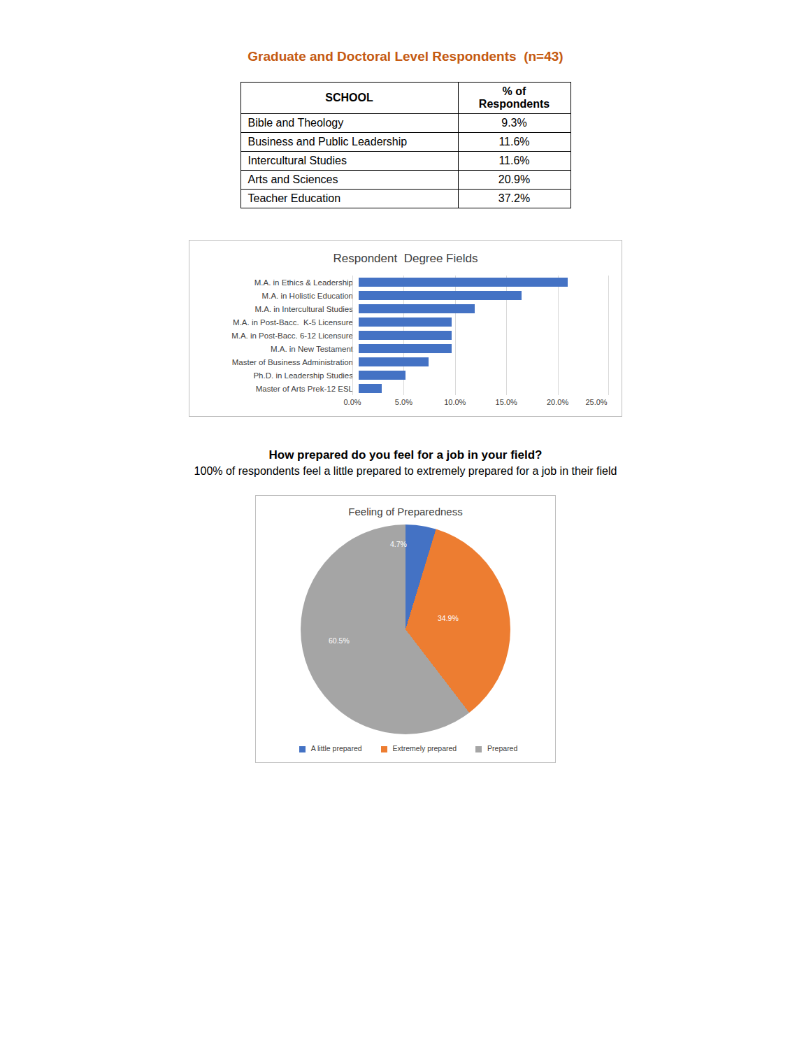Graduate and Doctoral Level Respondents (n=43)
| SCHOOL | % of Respondents |
| --- | --- |
| Bible and Theology | 9.3% |
| Business and Public Leadership | 11.6% |
| Intercultural Studies | 11.6% |
| Arts and Sciences | 20.9% |
| Teacher Education | 37.2% |
Respondent Degree Fields
| M.A. in Ethics & Leadership | |
| M.A. in Holistic Education | |
| M.A. in Intercultural Studies | |
| M.A. in Post-Bacc. K-5 Licensure | |
| M.A. in Post-Bacc. 6-12 Licensure | |
| M.A. in New Testament | |
| Master of Business Administration | |
| Ph.D. in Leadership Studies | |
| Master of Arts Prek-12 ESL | |
0.0% 5.0% 10.0% 15.0% 20.0% 25.0%
How prepared do you feel for a job in your field?
100% of respondents feel a little prepared to extremely prepared for a job in their field
Feeling of Preparedness
4.7%
34.9%
60.5%
A little prepared Extremely prepared Prepared